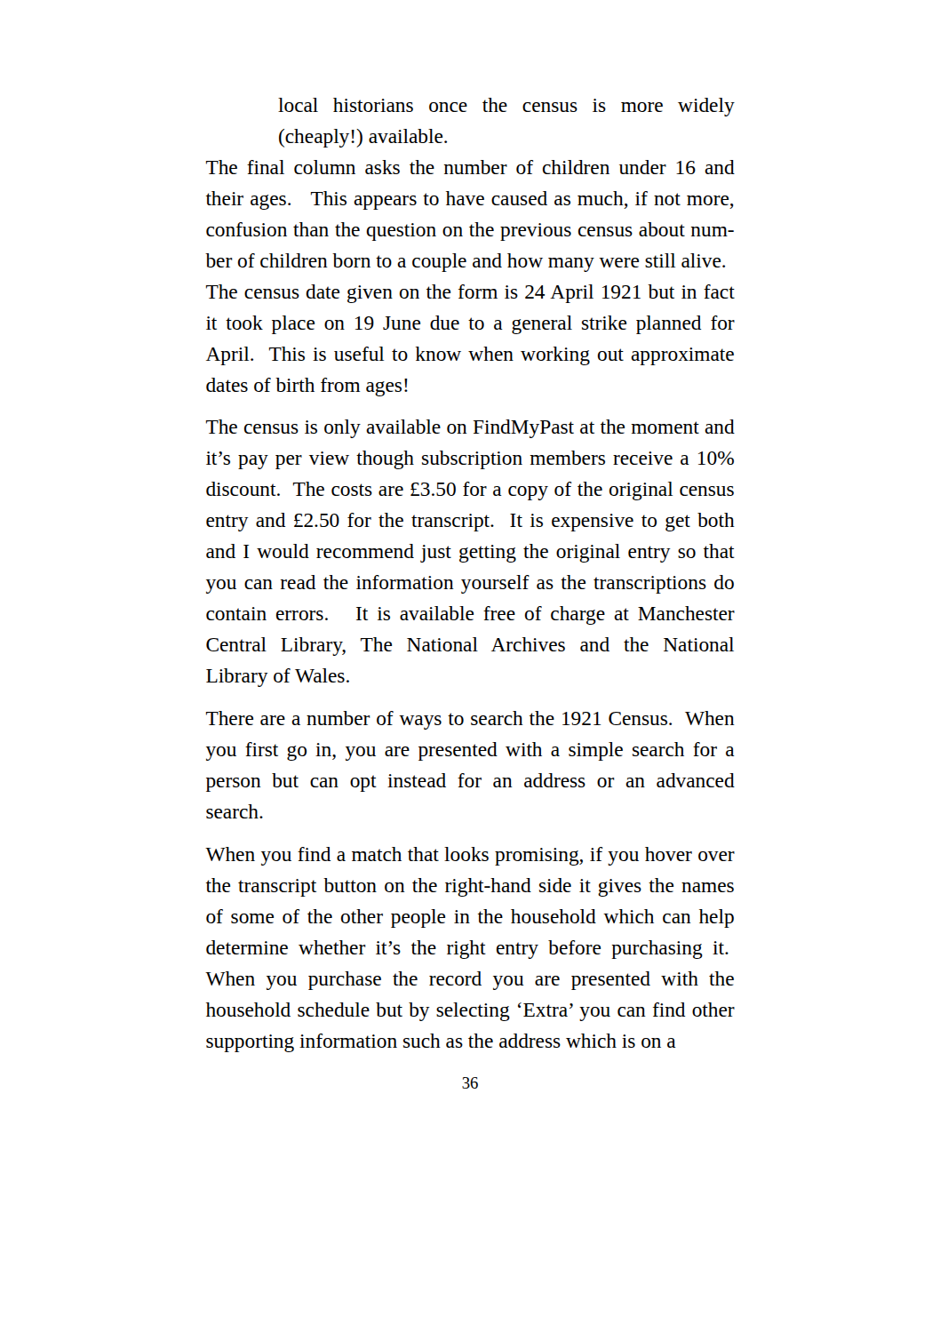local historians once the census is more widely (cheaply!) available.
The final column asks the number of children under 16 and their ages. This appears to have caused as much, if not more, confusion than the question on the previous census about number of children born to a couple and how many were still alive.
The census date given on the form is 24 April 1921 but in fact it took place on 19 June due to a general strike planned for April. This is useful to know when working out approximate dates of birth from ages!
The census is only available on FindMyPast at the moment and it’s pay per view though subscription members receive a 10% discount. The costs are £3.50 for a copy of the original census entry and £2.50 for the transcript. It is expensive to get both and I would recommend just getting the original entry so that you can read the information yourself as the transcriptions do contain errors. It is available free of charge at Manchester Central Library, The National Archives and the National Library of Wales.
There are a number of ways to search the 1921 Census. When you first go in, you are presented with a simple search for a person but can opt instead for an address or an advanced search.
When you find a match that looks promising, if you hover over the transcript button on the right-hand side it gives the names of some of the other people in the household which can help determine whether it’s the right entry before purchasing it. When you purchase the record you are presented with the household schedule but by selecting ‘Extra’ you can find other supporting information such as the address which is on a
36